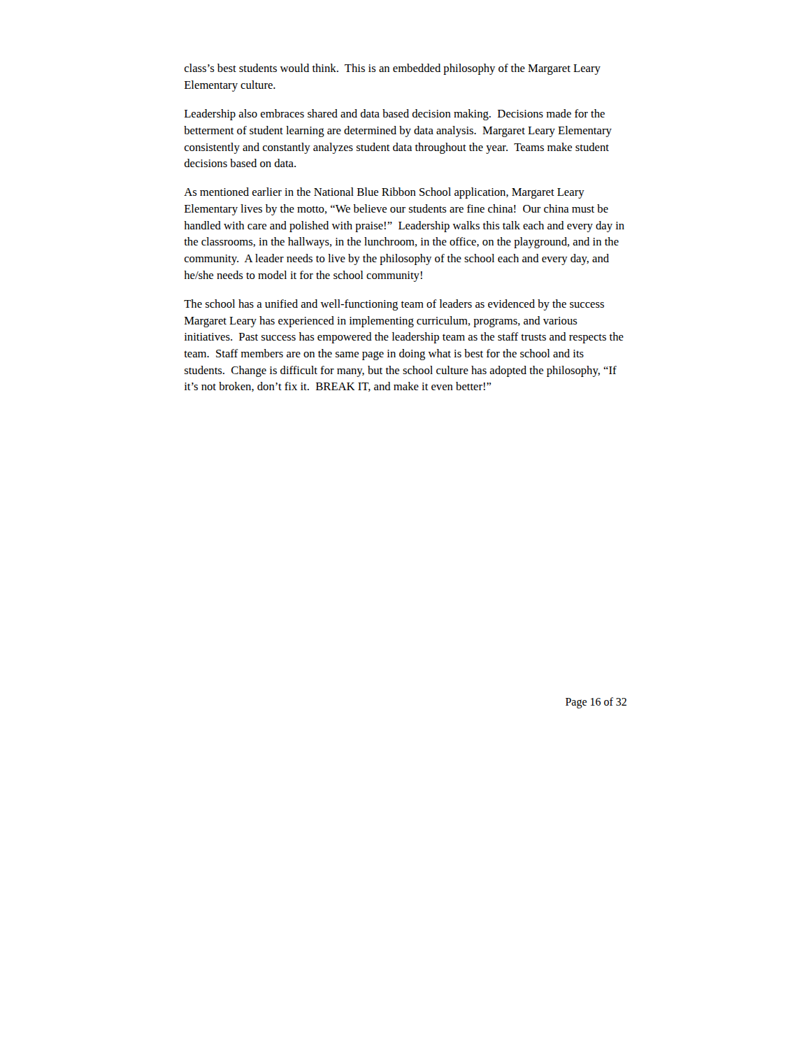class’s best students would think. This is an embedded philosophy of the Margaret Leary Elementary culture.
Leadership also embraces shared and data based decision making. Decisions made for the betterment of student learning are determined by data analysis. Margaret Leary Elementary consistently and constantly analyzes student data throughout the year. Teams make student decisions based on data.
As mentioned earlier in the National Blue Ribbon School application, Margaret Leary Elementary lives by the motto, “We believe our students are fine china! Our china must be handled with care and polished with praise!” Leadership walks this talk each and every day in the classrooms, in the hallways, in the lunchroom, in the office, on the playground, and in the community. A leader needs to live by the philosophy of the school each and every day, and he/she needs to model it for the school community!
The school has a unified and well-functioning team of leaders as evidenced by the success Margaret Leary has experienced in implementing curriculum, programs, and various initiatives. Past success has empowered the leadership team as the staff trusts and respects the team. Staff members are on the same page in doing what is best for the school and its students. Change is difficult for many, but the school culture has adopted the philosophy, “If it’s not broken, don’t fix it. BREAK IT, and make it even better!”
Page 16 of 32